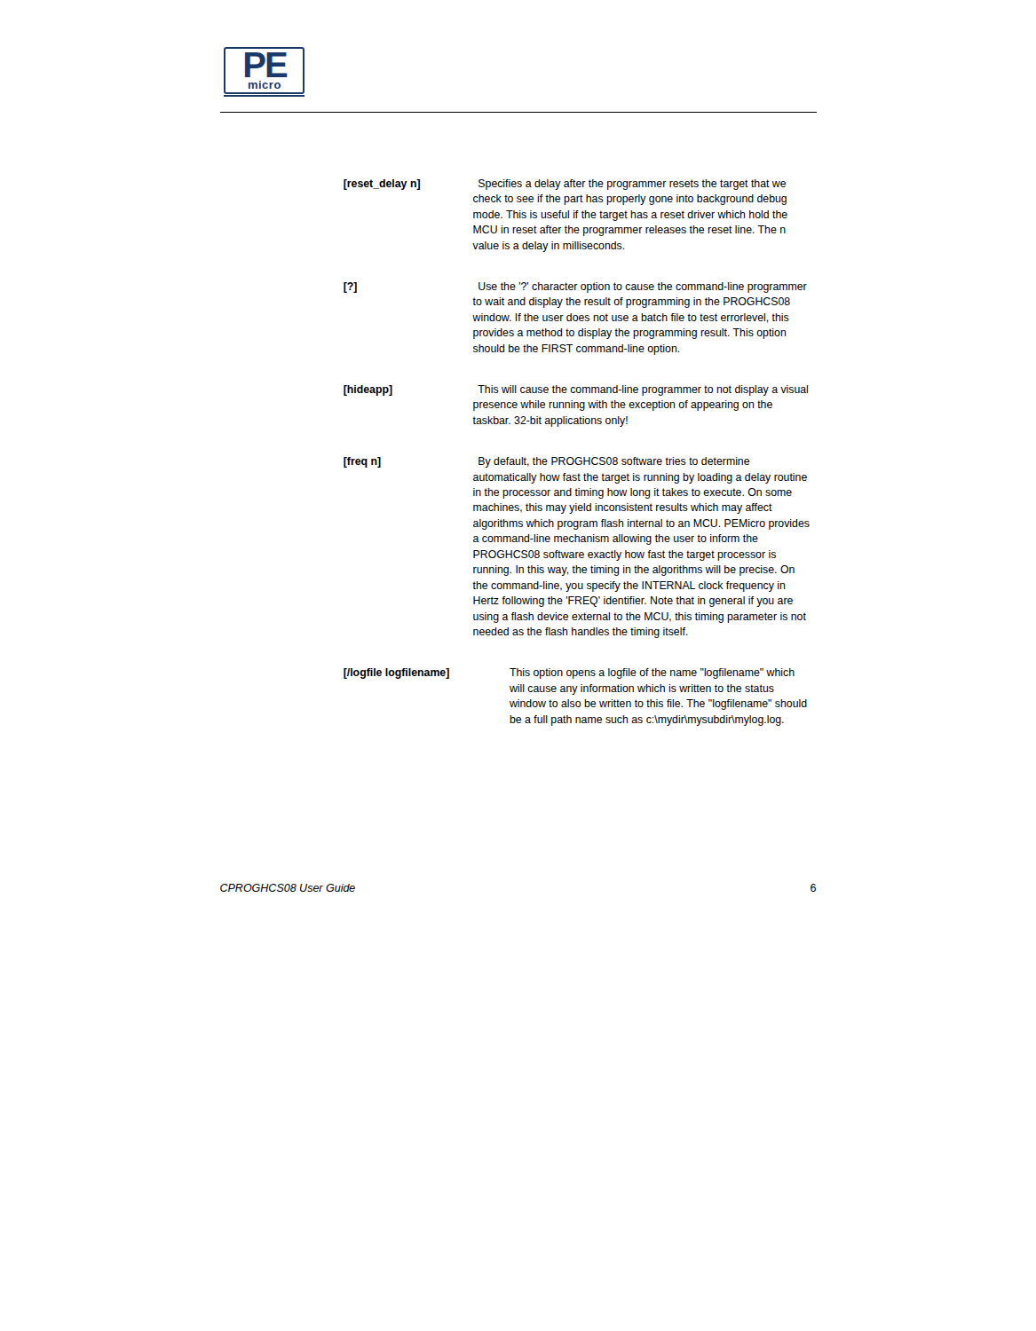PE micro
[reset_delay n]
Specifies a delay after the programmer resets the target that we check to see if the part has properly gone into background debug mode. This is useful if the target has a reset driver which hold the MCU in reset after the programmer releases the reset line. The n value is a delay in milliseconds.
[?]
Use the '?' character option to cause the command-line programmer to wait and display the result of programming in the PROGHCS08 window. If the user does not use a batch file to test errorlevel, this provides a method to display the programming result. This option should be the FIRST command-line option.
[hideapp]
This will cause the command-line programmer to not display a visual presence while running with the exception of appearing on the taskbar. 32-bit applications only!
[freq n]
By default, the PROGHCS08 software tries to determine automatically how fast the target is running by loading a delay routine in the processor and timing how long it takes to execute. On some machines, this may yield inconsistent results which may affect algorithms which program flash internal to an MCU. PEMicro provides a command-line mechanism allowing the user to inform the PROGHCS08 software exactly how fast the target processor is running. In this way, the timing in the algorithms will be precise. On the command-line, you specify the INTERNAL clock frequency in Hertz following the 'FREQ' identifier. Note that in general if you are using a flash device external to the MCU, this timing parameter is not needed as the flash handles the timing itself.
[/logfile logfilename]
This option opens a logfile of the name "logfilename" which will cause any information which is written to the status window to also be written to this file. The "logfilename" should be a full path name such as c:\mydir\mysubdir\mylog.log.
CPROGHCS08 User Guide 6